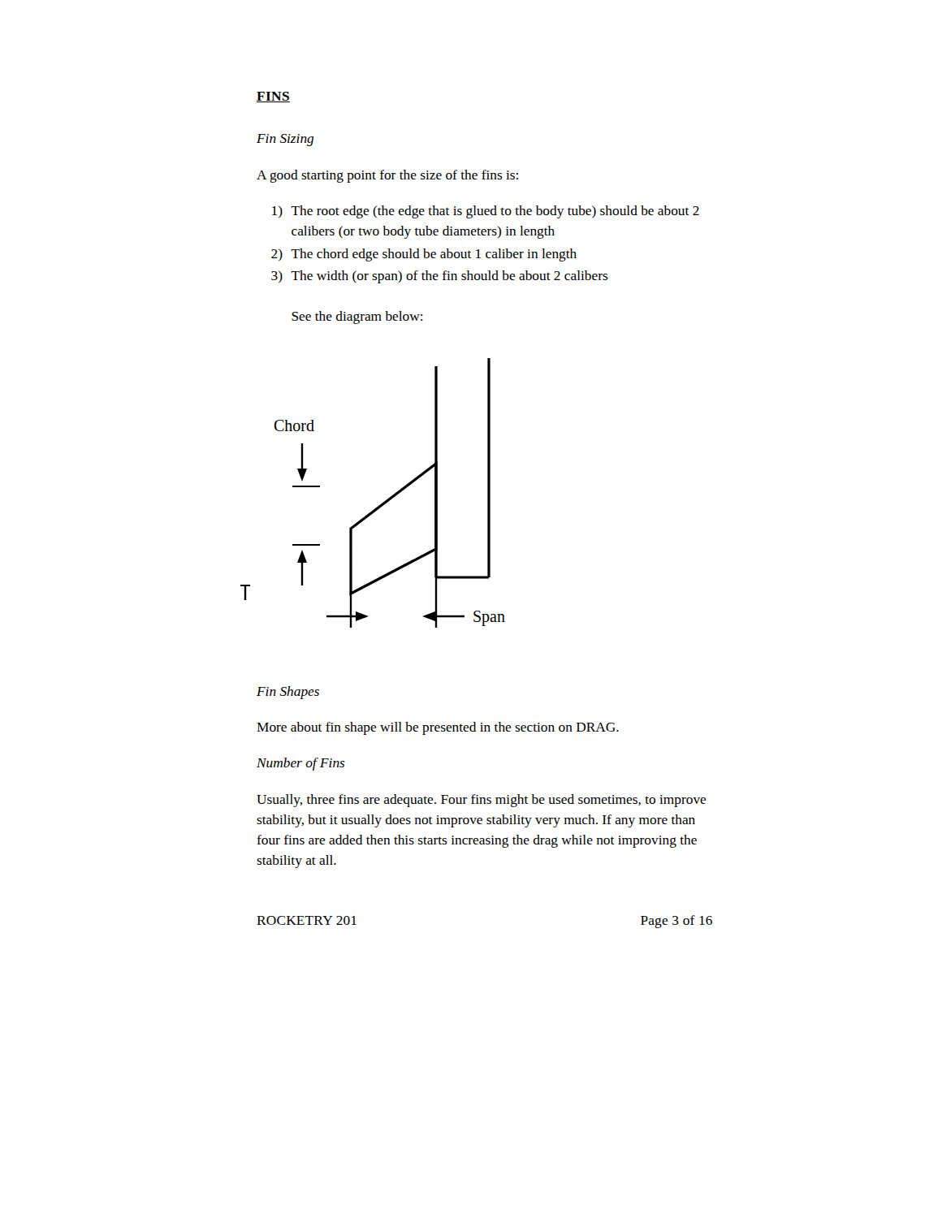FINS
Fin Sizing
A good starting point for the size of the fins is:
The root edge (the edge that is glued to the body tube) should be about 2 calibers (or two body tube diameters) in length
The chord edge should be about 1 caliber in length
The width (or span) of the fin should be about 2 calibers
See the diagram below:
Chord Span
Fin Shapes
More about fin shape will be presented in the section on DRAG.
Number of Fins
Usually, three fins are adequate. Four fins might be used sometimes, to improve stability, but it usually does not improve stability very much. If any more than four fins are added then this starts increasing the drag while not improving the stability at all.
ROCKETRY 201 Page 3 of 16